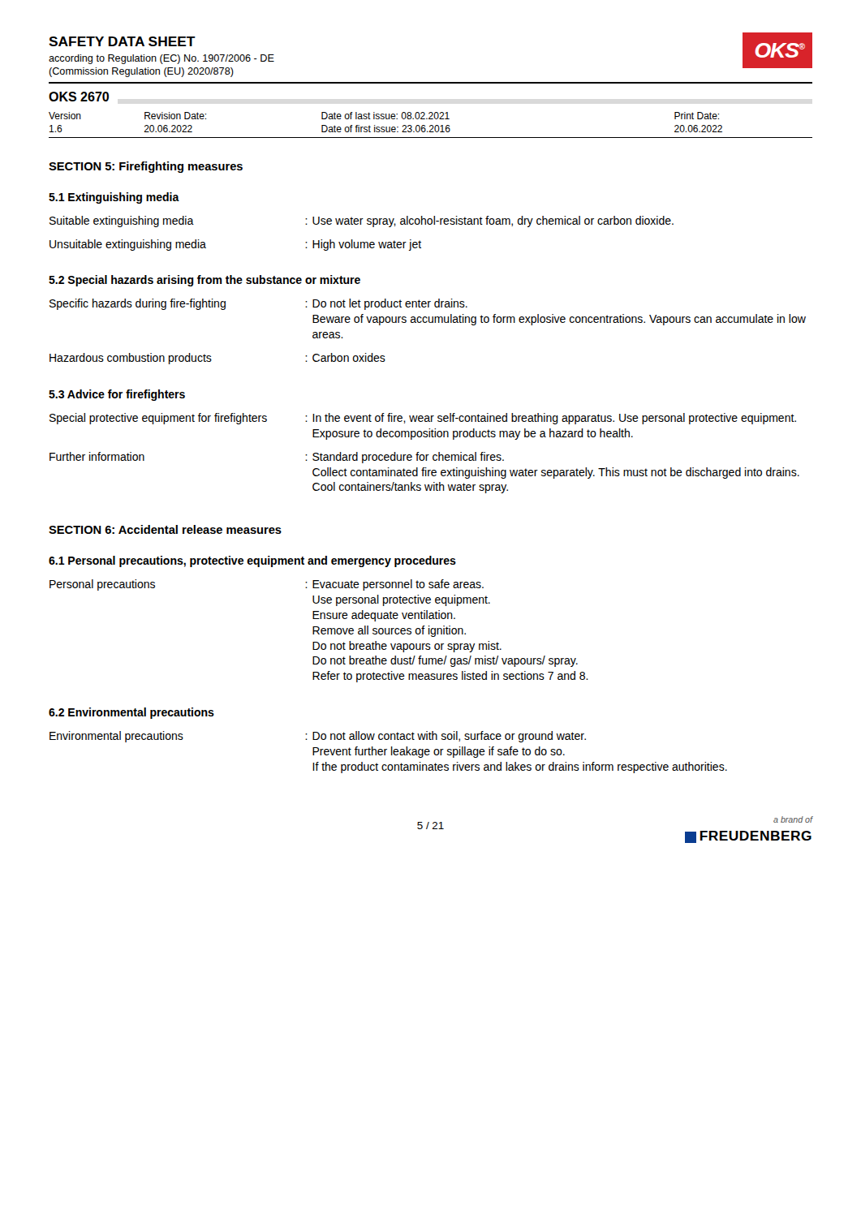OKS®
SAFETY DATA SHEET
according to Regulation (EC) No. 1907/2006 - DE
(Commission Regulation (EU) 2020/878)
OKS 2670
| Version 1.6 | Revision Date: 20.06.2022 | Date of last issue: 08.02.2021 Date of first issue: 23.06.2016 | Print Date: 20.06.2022 |
SECTION 5: Firefighting measures
5.1 Extinguishing media
| Suitable extinguishing media | : | Use water spray, alcohol-resistant foam, dry chemical or carbon dioxide. |
| Unsuitable extinguishing media | : | High volume water jet |
5.2 Special hazards arising from the substance or mixture
| Specific hazards during fire-fighting | : | Do not let product enter drains. Beware of vapours accumulating to form explosive concentrations. Vapours can accumulate in low areas. |
| Hazardous combustion products | : | Carbon oxides |
5.3 Advice for firefighters
| Special protective equipment for firefighters | : | In the event of fire, wear self-contained breathing apparatus. Use personal protective equipment. Exposure to decomposition products may be a hazard to health. |
| Further information | : | Standard procedure for chemical fires. Collect contaminated fire extinguishing water separately. This must not be discharged into drains. Cool containers/tanks with water spray. |
SECTION 6: Accidental release measures
6.1 Personal precautions, protective equipment and emergency procedures
| Personal precautions | : | Evacuate personnel to safe areas. Use personal protective equipment. Ensure adequate ventilation. Remove all sources of ignition. Do not breathe vapours or spray mist. Do not breathe dust/ fume/ gas/ mist/ vapours/ spray. Refer to protective measures listed in sections 7 and 8. |
6.2 Environmental precautions
| Environmental precautions | : | Do not allow contact with soil, surface or ground water. Prevent further leakage or spillage if safe to do so. If the product contaminates rivers and lakes or drains inform respective authorities. |
5 / 21
a brand of
FREUDENBERG